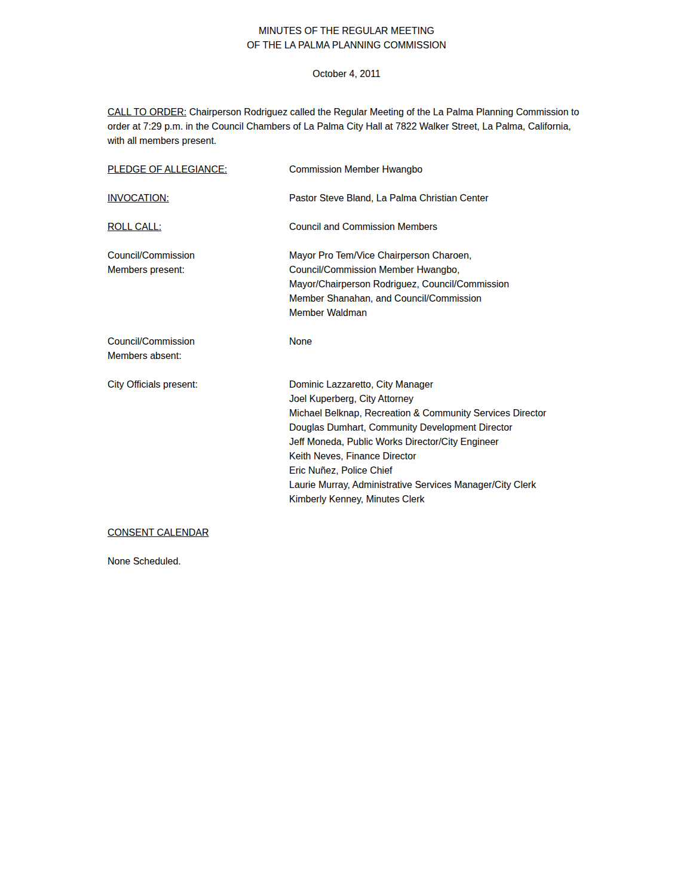MINUTES OF THE REGULAR MEETING
OF THE LA PALMA PLANNING COMMISSION
October 4, 2011
CALL TO ORDER: Chairperson Rodriguez called the Regular Meeting of the La Palma Planning Commission to order at 7:29 p.m. in the Council Chambers of La Palma City Hall at 7822 Walker Street, La Palma, California, with all members present.
| PLEDGE OF ALLEGIANCE: | Commission Member Hwangbo |
| INVOCATION: | Pastor Steve Bland, La Palma Christian Center |
| ROLL CALL: | Council and Commission Members |
| Council/Commission Members present: | Mayor Pro Tem/Vice Chairperson Charoen, Council/Commission Member Hwangbo, Mayor/Chairperson Rodriguez, Council/Commission Member Shanahan, and Council/Commission Member Waldman |
| Council/Commission Members absent: | None |
| City Officials present: | Dominic Lazzaretto, City Manager Joel Kuperberg, City Attorney Michael Belknap, Recreation & Community Services Director Douglas Dumhart, Community Development Director Jeff Moneda, Public Works Director/City Engineer Keith Neves, Finance Director Eric Nuñez, Police Chief Laurie Murray, Administrative Services Manager/City Clerk Kimberly Kenney, Minutes Clerk |
CONSENT CALENDAR
None Scheduled.